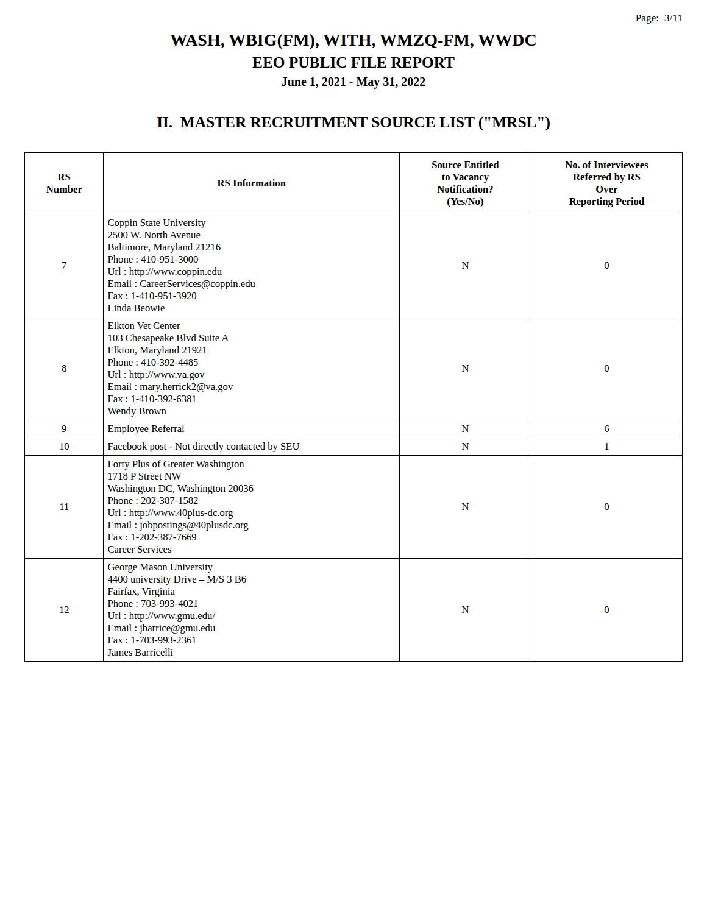Page: 3/11
WASH, WBIG(FM), WITH, WMZQ-FM, WWDC
EEO PUBLIC FILE REPORT
June 1, 2021 - May 31, 2022
II. MASTER RECRUITMENT SOURCE LIST ("MRSL")
| RS Number | RS Information | Source Entitled to Vacancy Notification? (Yes/No) | No. of Interviewees Referred by RS Over Reporting Period |
| --- | --- | --- | --- |
| 7 | Coppin State University 2500 W. North Avenue Baltimore, Maryland 21216 Phone : 410-951-3000 Url : http://www.coppin.edu Email : CareerServices@coppin.edu Fax : 1-410-951-3920 Linda Beowie | N | 0 |
| 8 | Elkton Vet Center 103 Chesapeake Blvd Suite A Elkton, Maryland 21921 Phone : 410-392-4485 Url : http://www.va.gov Email : mary.herrick2@va.gov Fax : 1-410-392-6381 Wendy Brown | N | 0 |
| 9 | Employee Referral | N | 6 |
| 10 | Facebook post - Not directly contacted by SEU | N | 1 |
| 11 | Forty Plus of Greater Washington 1718 P Street NW Washington DC, Washington 20036 Phone : 202-387-1582 Url : http://www.40plus-dc.org Email : jobpostings@40plusdc.org Fax : 1-202-387-7669 Career Services | N | 0 |
| 12 | George Mason University 4400 university Drive – M/S 3 B6 Fairfax, Virginia Phone : 703-993-4021 Url : http://www.gmu.edu/ Email : jbarrice@gmu.edu Fax : 1-703-993-2361 James Barricelli | N | 0 |